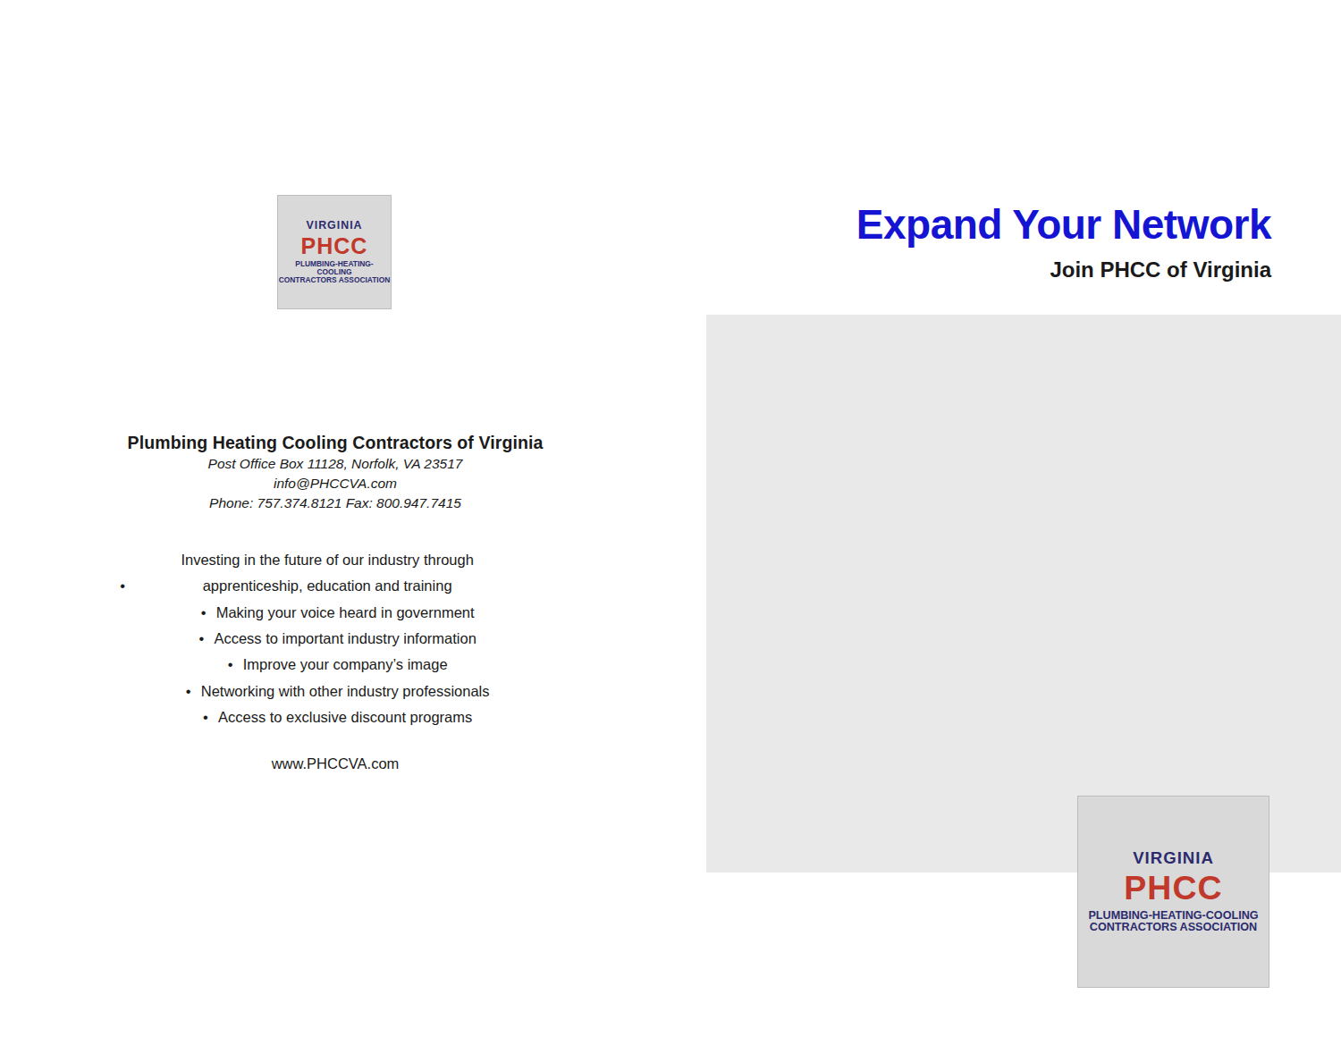VIRGINIA
PHCC
PLUMBING-HEATING-COOLING
CONTRACTORS ASSOCIATION
Plumbing Heating Cooling Contractors of Virginia
Post Office Box 11128, Norfolk, VA 23517
info@PHCCVA.com
Phone: 757.374.8121 Fax: 800.947.7415
•Investing in the future of our industry through apprenticeship, education and training
•Making your voice heard in government
•Access to important industry information
•Improve your company’s image
•Networking with other industry professionals
•Access to exclusive discount programs
www.PHCCVA.com
Expand Your Network
Join PHCC of Virginia
VIRGINIA
PHCC
PLUMBING-HEATING-COOLING
CONTRACTORS ASSOCIATION